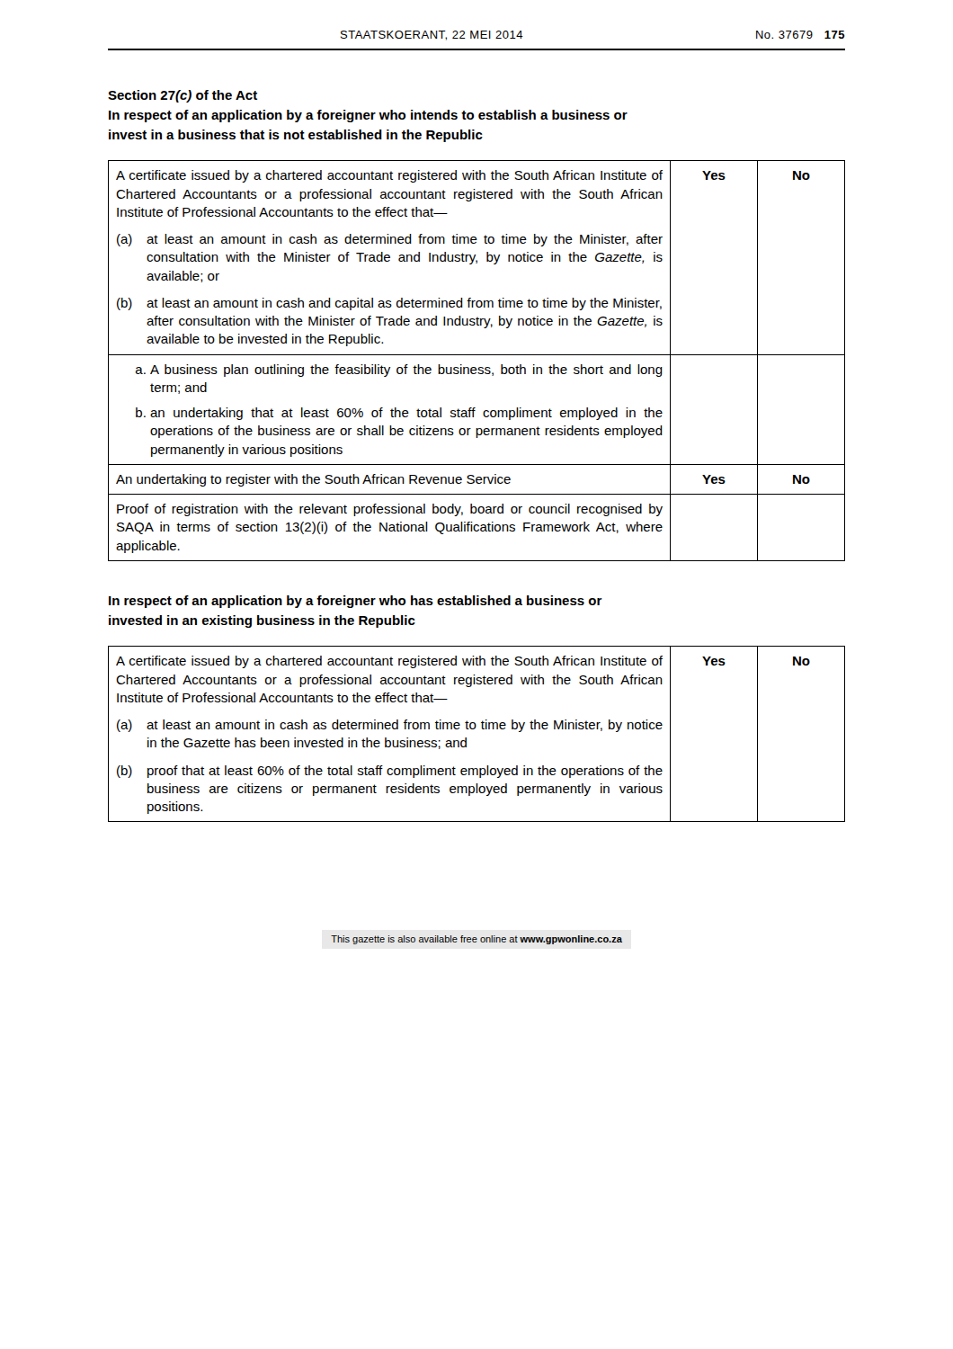No. 37679 175 STAATSKOERANT, 22 MEI 2014
Section 27(c) of the Act
In respect of an application by a foreigner who intends to establish a business or
invest in a business that is not established in the Republic
| A certificate issued by a chartered accountant registered with the South African Institute of Chartered Accountants or a professional accountant registered with the South African Institute of Professional Accountants to the effect that— (a) at least an amount in cash as determined from time to time by the Minister, after consultation with the Minister of Trade and Industry, by notice in the Gazette, is available; or (b) at least an amount in cash and capital as determined from time to time by the Minister, after consultation with the Minister of Trade and Industry, by notice in the Gazette, is available to be invested in the Republic. | Yes | No |
| A business plan outlining the feasibility of the business, both in the short and long term; and an undertaking that at least 60% of the total staff compliment employed in the operations of the business are or shall be citizens or permanent residents employed permanently in various positions | | |
| An undertaking to register with the South African Revenue Service | Yes | No |
| Proof of registration with the relevant professional body, board or council recognised by SAQA in terms of section 13(2)(i) of the National Qualifications Framework Act, where applicable. | | |
In respect of an application by a foreigner who has established a business or
invested in an existing business in the Republic
| A certificate issued by a chartered accountant registered with the South African Institute of Chartered Accountants or a professional accountant registered with the South African Institute of Professional Accountants to the effect that— (a) at least an amount in cash as determined from time to time by the Minister, by notice in the Gazette has been invested in the business; and (b) proof that at least 60% of the total staff compliment employed in the operations of the business are citizens or permanent residents employed permanently in various positions. | Yes | No |
This gazette is also available free online at www.gpwonline.co.za